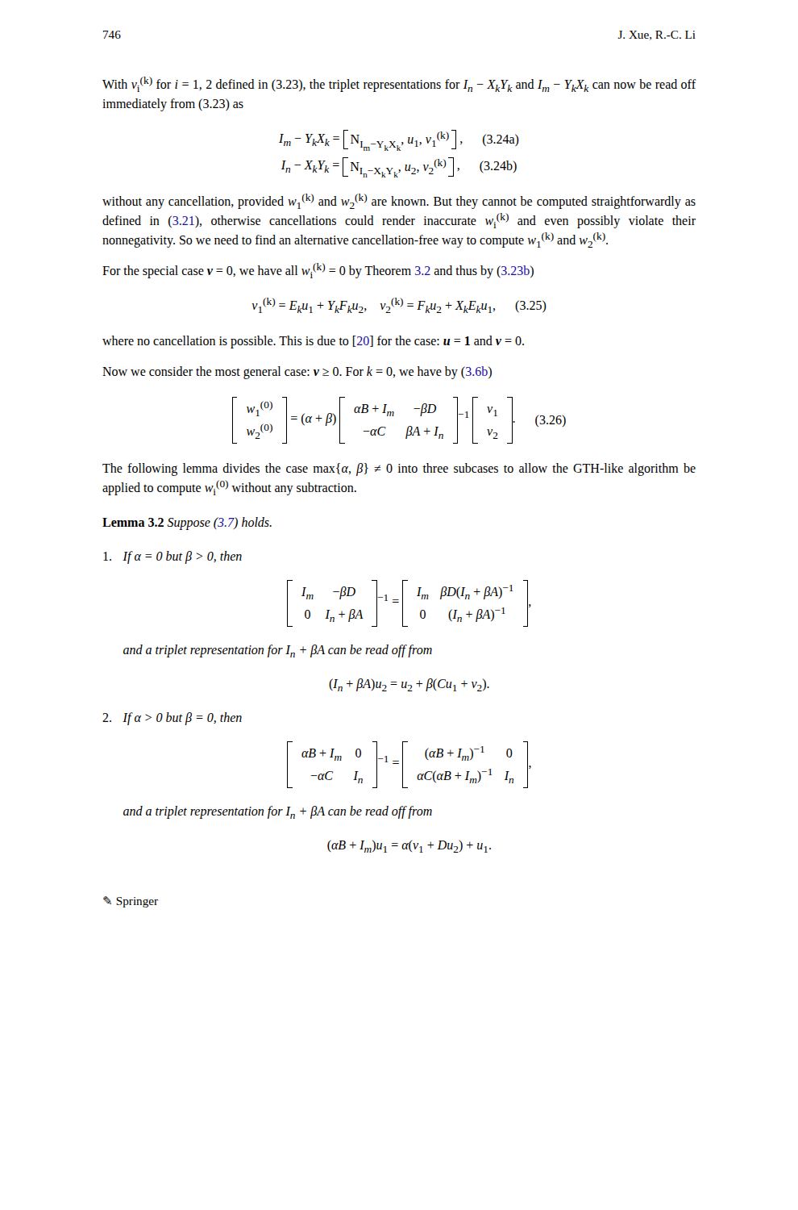746
J. Xue, R.-C. Li
With vi(k) for i = 1, 2 defined in (3.23), the triplet representations for In − XkYk and Im − YkXk can now be read off immediately from (3.23) as
Im − YkXk = NIm−YkXk, u1, v1(k) ,
(3.24a)
In − XkYk = NIn−XkYk, u2, v2(k) ,
(3.24b)
without any cancellation, provided w1(k) and w2(k) are known. But they cannot be computed straightforwardly as defined in (3.21), otherwise cancellations could render inaccurate wi(k) and even possibly violate their nonnegativity. So we need to find an alternative cancellation-free way to compute w1(k) and w2(k).
For the special case v = 0, we have all wi(k) = 0 by Theorem 3.2 and thus by (3.23b)
v1(k) = Eku1 + YkFku2, v2(k) = Fku2 + XkEku1,
(3.25)
where no cancellation is possible. This is due to [20] for the case: u = 1 and v = 0.
Now we consider the most general case: v ≥ 0. For k = 0, we have by (3.6b)
| w 1 (0) |
| w 2 (0) |
= (α + β)
| αB + I m | − βD |
| − αC | βA + I n |
−1
| v 1 |
| v 2 |
.
(3.26)
The following lemma divides the case max{α, β} ≠ 0 into three subcases to allow the GTH-like algorithm be applied to compute wi(0) without any subtraction.
Lemma 3.2 Suppose (3.7) holds.
If α = 0 but β > 0, then
| I m | − βD |
| 0 | I n + βA |
−1 =
| I m | βD ( I n + βA ) −1 |
| 0 | ( I n + βA ) −1 |
,
and a triplet representation for In + βA can be read off from
(In + βA)u2 = u2 + β(Cu1 + v2).
If α > 0 but β = 0, then
| αB + I m | 0 |
| − αC | I n |
−1 =
| ( αB + I m ) −1 | 0 |
| αC ( αB + I m ) −1 | I n |
,
and a triplet representation for In + βA can be read off from
(αB + Im)u1 = α(v1 + Du2) + u1.
✎ Springer